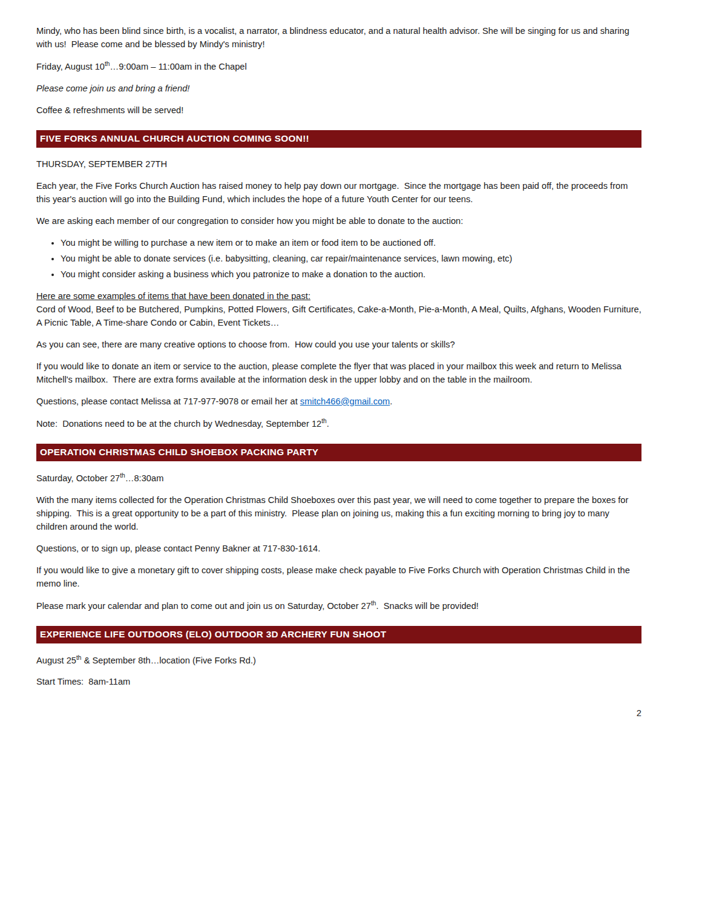Mindy, who has been blind since birth, is a vocalist, a narrator, a blindness educator, and a natural health advisor. She will be singing for us and sharing with us! Please come and be blessed by Mindy's ministry!
Friday, August 10th…9:00am – 11:00am in the Chapel
Please come join us and bring a friend!
Coffee & refreshments will be served!
FIVE FORKS ANNUAL CHURCH AUCTION COMING SOON!!
THURSDAY, SEPTEMBER 27TH
Each year, the Five Forks Church Auction has raised money to help pay down our mortgage. Since the mortgage has been paid off, the proceeds from this year's auction will go into the Building Fund, which includes the hope of a future Youth Center for our teens.
We are asking each member of our congregation to consider how you might be able to donate to the auction:
You might be willing to purchase a new item or to make an item or food item to be auctioned off.
You might be able to donate services (i.e. babysitting, cleaning, car repair/maintenance services, lawn mowing, etc)
You might consider asking a business which you patronize to make a donation to the auction.
Here are some examples of items that have been donated in the past:
Cord of Wood, Beef to be Butchered, Pumpkins, Potted Flowers, Gift Certificates, Cake-a-Month, Pie-a-Month, A Meal, Quilts, Afghans, Wooden Furniture, A Picnic Table, A Time-share Condo or Cabin, Event Tickets…
As you can see, there are many creative options to choose from. How could you use your talents or skills?
If you would like to donate an item or service to the auction, please complete the flyer that was placed in your mailbox this week and return to Melissa Mitchell's mailbox. There are extra forms available at the information desk in the upper lobby and on the table in the mailroom.
Questions, please contact Melissa at 717-977-9078 or email her at smitch466@gmail.com.
Note: Donations need to be at the church by Wednesday, September 12th.
OPERATION CHRISTMAS CHILD SHOEBOX PACKING PARTY
Saturday, October 27th…8:30am
With the many items collected for the Operation Christmas Child Shoeboxes over this past year, we will need to come together to prepare the boxes for shipping. This is a great opportunity to be a part of this ministry. Please plan on joining us, making this a fun exciting morning to bring joy to many children around the world.
Questions, or to sign up, please contact Penny Bakner at 717-830-1614.
If you would like to give a monetary gift to cover shipping costs, please make check payable to Five Forks Church with Operation Christmas Child in the memo line.
Please mark your calendar and plan to come out and join us on Saturday, October 27th. Snacks will be provided!
EXPERIENCE LIFE OUTDOORS (ELO) OUTDOOR 3D ARCHERY FUN SHOOT
August 25th & September 8th…location (Five Forks Rd.)
Start Times: 8am-11am
2